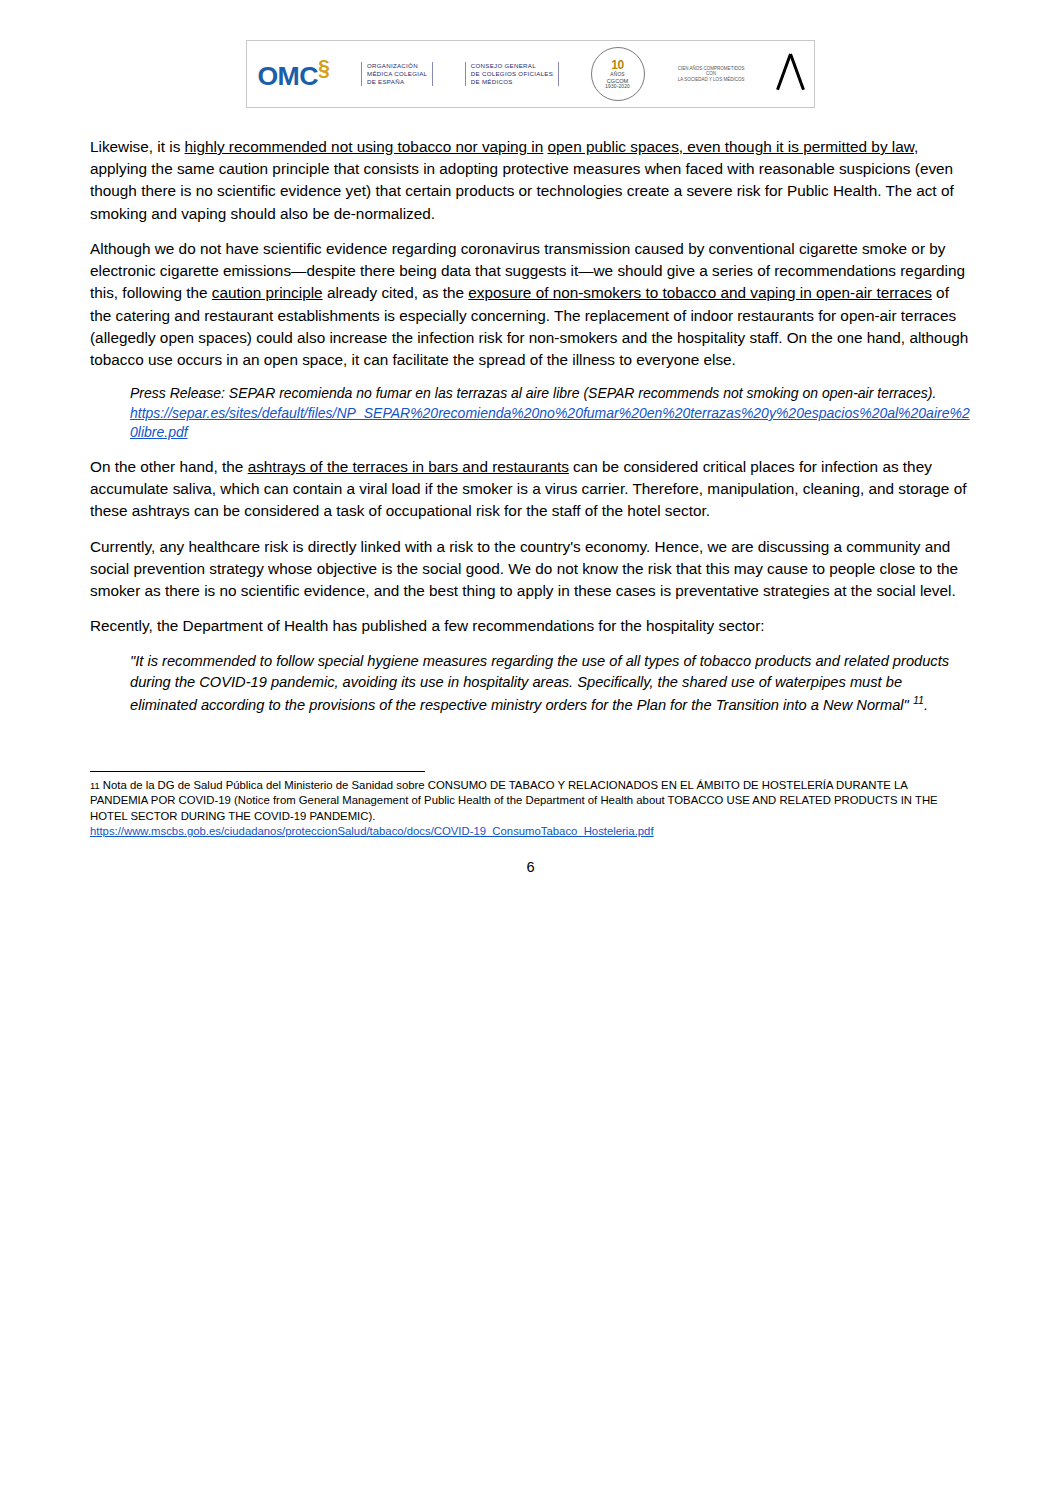OMC§ ORGANIZACIÓN
MÉDICA COLEGIAL
DE ESPAÑA CONSEJO GENERAL
DE COLEGIOS OFICIALES
DE MÉDICOS 10 AÑOS CGCOM 1930-2020 CIEN AÑOS COMPROMETIDOS CON
LA SOCIEDAD Y LOS MÉDICOS
Likewise, it is highly recommended not using tobacco nor vaping in open public spaces, even though it is permitted by law, applying the same caution principle that consists in adopting protective measures when faced with reasonable suspicions (even though there is no scientific evidence yet) that certain products or technologies create a severe risk for Public Health. The act of smoking and vaping should also be de-normalized.
Although we do not have scientific evidence regarding coronavirus transmission caused by conventional cigarette smoke or by electronic cigarette emissions—despite there being data that suggests it—we should give a series of recommendations regarding this, following the caution principle already cited, as the exposure of non-smokers to tobacco and vaping in open-air terraces of the catering and restaurant establishments is especially concerning. The replacement of indoor restaurants for open-air terraces (allegedly open spaces) could also increase the infection risk for non-smokers and the hospitality staff. On the one hand, although tobacco use occurs in an open space, it can facilitate the spread of the illness to everyone else.
Press Release: SEPAR recomienda no fumar en las terrazas al aire libre (SEPAR recommends not smoking on open-air terraces).
https://separ.es/sites/default/files/NP_SEPAR%20recomienda%20no%20fumar%20en%20terrazas%20y%20espacios%20al%20aire%20libre.pdf
On the other hand, the ashtrays of the terraces in bars and restaurants can be considered critical places for infection as they accumulate saliva, which can contain a viral load if the smoker is a virus carrier. Therefore, manipulation, cleaning, and storage of these ashtrays can be considered a task of occupational risk for the staff of the hotel sector.
Currently, any healthcare risk is directly linked with a risk to the country's economy. Hence, we are discussing a community and social prevention strategy whose objective is the social good. We do not know the risk that this may cause to people close to the smoker as there is no scientific evidence, and the best thing to apply in these cases is preventative strategies at the social level.
Recently, the Department of Health has published a few recommendations for the hospitality sector:
"It is recommended to follow special hygiene measures regarding the use of all types of tobacco products and related products during the COVID-19 pandemic, avoiding its use in hospitality areas. Specifically, the shared use of waterpipes must be eliminated according to the provisions of the respective ministry orders for the Plan for the Transition into a New Normal" 11.
11 Nota de la DG de Salud Pública del Ministerio de Sanidad sobre CONSUMO DE TABACO Y RELACIONADOS EN EL ÁMBITO DE HOSTELERÍA DURANTE LA PANDEMIA POR COVID-19 (Notice from General Management of Public Health of the Department of Health about TOBACCO USE AND RELATED PRODUCTS IN THE HOTEL SECTOR DURING THE COVID-19 PANDEMIC).
https://www.mscbs.gob.es/ciudadanos/proteccionSalud/tabaco/docs/COVID-19_ConsumoTabaco_Hosteleria.pdf
6